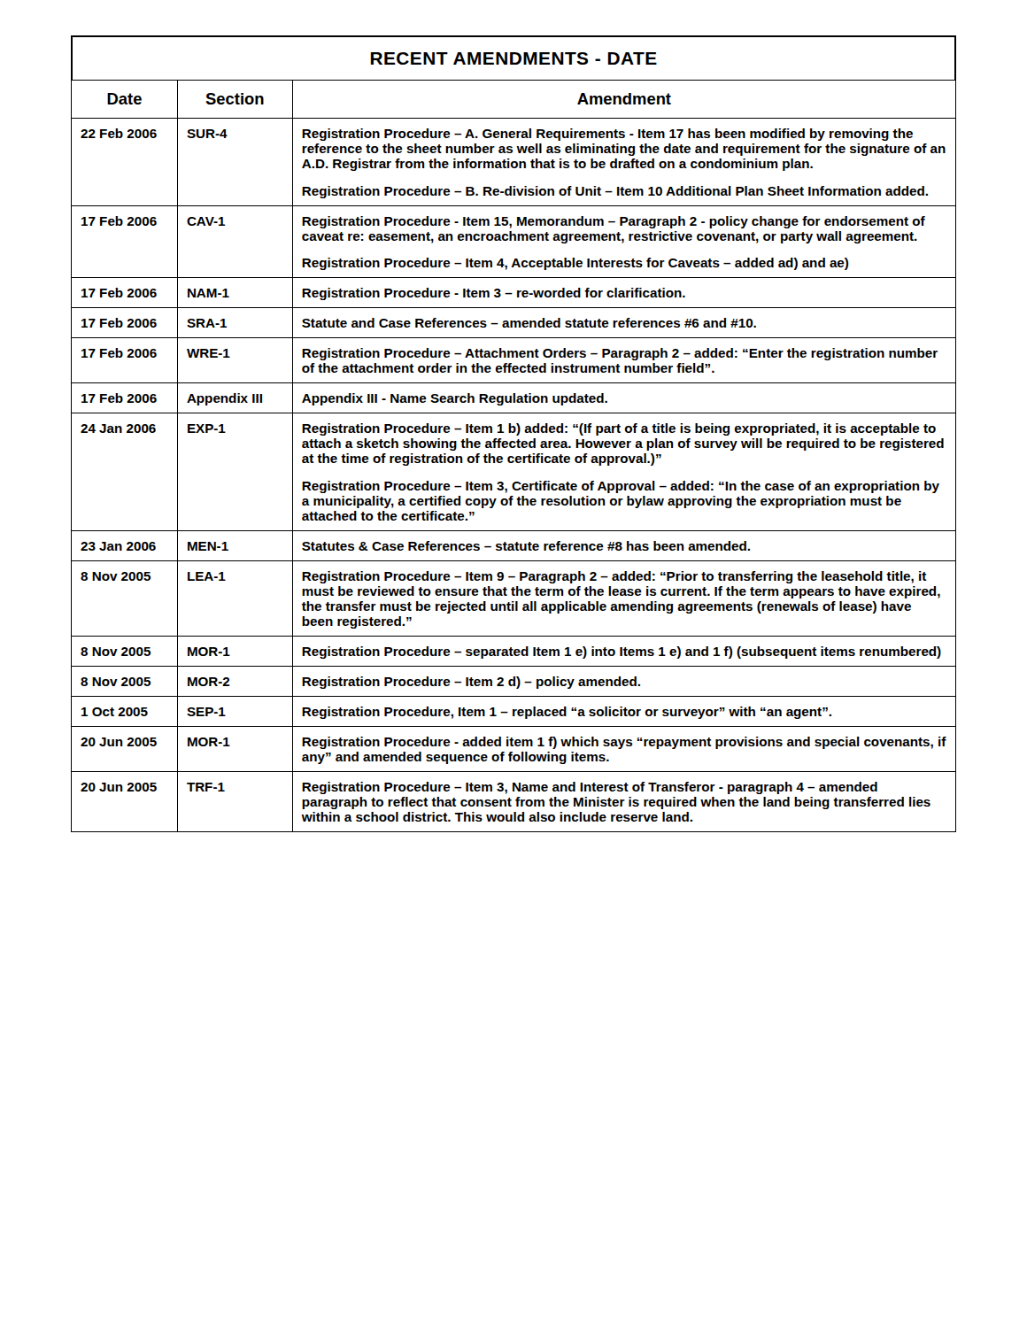RECENT AMENDMENTS - DATE
| Date | Section | Amendment |
| --- | --- | --- |
| 22 Feb 2006 | SUR-4 | Registration Procedure – A. General Requirements - Item 17 has been modified by removing the reference to the sheet number as well as eliminating the date and requirement for the signature of an A.D. Registrar from the information that is to be drafted on a condominium plan. Registration Procedure – B. Re-division of Unit – Item 10 Additional Plan Sheet Information added. |
| 17 Feb 2006 | CAV-1 | Registration Procedure - Item 15, Memorandum – Paragraph 2 - policy change for endorsement of caveat re: easement, an encroachment agreement, restrictive covenant, or party wall agreement. Registration Procedure – Item 4, Acceptable Interests for Caveats – added ad) and ae) |
| 17 Feb 2006 | NAM-1 | Registration Procedure - Item 3 – re-worded for clarification. |
| 17 Feb 2006 | SRA-1 | Statute and Case References – amended statute references #6 and #10. |
| 17 Feb 2006 | WRE-1 | Registration Procedure – Attachment Orders – Paragraph 2 – added: “Enter the registration number of the attachment order in the effected instrument number field”. |
| 17 Feb 2006 | Appendix III | Appendix III - Name Search Regulation updated. |
| 24 Jan 2006 | EXP-1 | Registration Procedure – Item 1 b) added: “(If part of a title is being expropriated, it is acceptable to attach a sketch showing the affected area. However a plan of survey will be required to be registered at the time of registration of the certificate of approval.)” Registration Procedure – Item 3, Certificate of Approval – added: “In the case of an expropriation by a municipality, a certified copy of the resolution or bylaw approving the expropriation must be attached to the certificate.” |
| 23 Jan 2006 | MEN-1 | Statutes & Case References – statute reference #8 has been amended. |
| 8 Nov 2005 | LEA-1 | Registration Procedure – Item 9 – Paragraph 2 – added: “Prior to transferring the leasehold title, it must be reviewed to ensure that the term of the lease is current. If the term appears to have expired, the transfer must be rejected until all applicable amending agreements (renewals of lease) have been registered.” |
| 8 Nov 2005 | MOR-1 | Registration Procedure – separated Item 1 e) into Items 1 e) and 1 f) (subsequent items renumbered) |
| 8 Nov 2005 | MOR-2 | Registration Procedure – Item 2 d) – policy amended. |
| 1 Oct 2005 | SEP-1 | Registration Procedure, Item 1 – replaced “a solicitor or surveyor” with “an agent”. |
| 20 Jun 2005 | MOR-1 | Registration Procedure - added item 1 f) which says “repayment provisions and special covenants, if any” and amended sequence of following items. |
| 20 Jun 2005 | TRF-1 | Registration Procedure – Item 3, Name and Interest of Transferor - paragraph 4 – amended paragraph to reflect that consent from the Minister is required when the land being transferred lies within a school district. This would also include reserve land. |